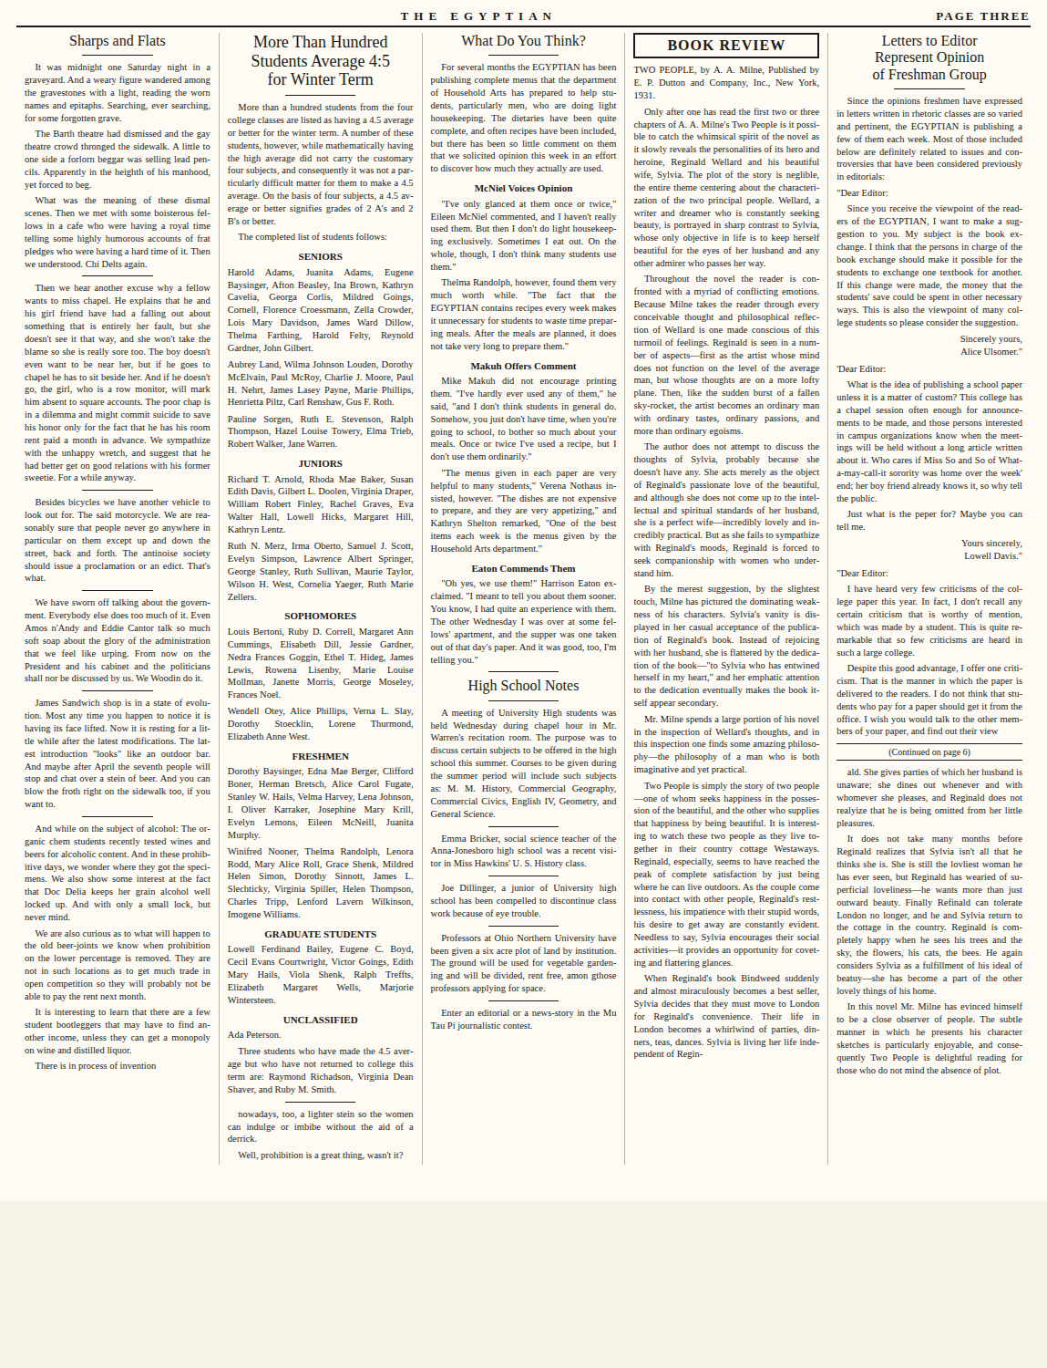THE EGYPTIAN PAGE THREE
Sharps and Flats
It was midnight one Saturday night in a graveyard. And a weary figure wandered among the gravestones with a light, reading the worn names and epitaphs. Searching, ever searching, for some forgotten grave.
The Barth theatre had dismissed and the gay theatre crowd thronged the sidewalk. A little to one side a forlorn beggar was selling lead pencils. Apparently in the heighth of his manhood, yet forced to beg.
What was the meaning of these dismal scenes. Then we met with some boisterous fellows in a cafe who were having a royal time telling some highly humorous accounts of frat pledges who were having a hard time of it. Then we understood. Chi Delts again.
Then we hear another excuse why a fellow wants to miss chapel. He explains that he and his girl friend have had a falling out about something that is entirely her fault, but she doesn't see it that way, and she won't take the blame so she is really sore too. The boy doesn't even want to be near her, but if he goes to chapel he has to sit beside her. And if he doesn't go, the girl, who is a row monitor, will mark him absent to square accounts. The poor chap is in a dilemma and might commit suicide to save his honor only for the fact that he has his room rent paid a month in advance. We sympathize with the unhappy wretch, and suggest that he had better get on good relations with his former sweetie. For a while anyway.
Besides bicycles we have another vehicle to look out for. The said motorcycle. We are reasonably sure that people never go anywhere in particular on them except up and down the street, back and forth. The antinoise society should issue a proclamation or an edict. That's what.
We have sworn off talking about the government. Everybody else does too much of it. Even Amos n'Andy and Eddie Cantor talk so much soft soap about the glory of the administration that we feel like urping. From now on the President and his cabinet and the politicians shall nor be discussed by us. We Woodin do it.
James Sandwich shop is in a state of evolution. Most any time you happen to notice it is having its face lifted. Now it is resting for a little while after the latest modifications. The latest introduction "looks" like an outdoor bar. And maybe after April the seventh people will stop and chat over a stein of beer. And you can blow the froth right on the sidewalk too, if you want to.
And while on the subject of alcohol: The organic chem students recently tested wines and beers for alcoholic content. And in these prohibitive days, we wonder where they got the specimens. We also show some interest at the fact that Doc Delia keeps her grain alcohol well locked up. And with only a small lock, but never mind.
We are also curious as to what will happen to the old beer-joints we know when prohibition on the lower percentage is removed. They are not in such locations as to get much trade in open competition so they will probably not be able to pay the rent next month.
It is interesting to learn that there are a few student bootleggers that may have to find another income, unless they can get a monopoly on wine and distilled liquor.
There is in process of invention
More Than Hundred
Students Average 4:5
for Winter Term
More than a hundred students from the four college classes are listed as having a 4.5 average or better for the winter term. A number of these students, however, while mathematically having the high average did not carry the customary four subjects, and consequently it was not a particularly difficult matter for them to make a 4.5 average. On the basis of four subjects, a 4.5 average or better signifies grades of 2 A's and 2 B's or better.
The completed list of students follows:
SENIORS
Harold Adams, Juanita Adams, Eugene Baysinger, Afton Beasley, Ina Brown, Kathryn Cavelia, Georga Corlis, Mildred Goings, Cornell, Florence Croessmann, Zella Crowder, Lois Mary Davidson, James Ward Dillow, Thelma Farthing, Harold Felty, Reynold Gardner, John Gilbert.
Aubrey Land, Wilma Johnson Louden, Dorothy McElvain, Paul McRoy, Charlie J. Moore, Paul H. Nehrt, James Lasey Payne, Marie Phillips, Henrietta Piltz, Carl Renshaw, Gus F. Roth.
Pauline Sorgen, Ruth E. Stevenson, Ralph Thompson, Hazel Louise Towery, Elma Trieb, Robert Walker, Jane Warren.
JUNIORS
Richard T. Arnold, Rhoda Mae Baker, Susan Edith Davis, Gilbert L. Doolen, Virginia Draper, William Robert Finley, Rachel Graves, Eva Walter Hall, Lowell Hicks, Margaret Hill, Kathryn Lentz.
Ruth N. Merz, Irma Oberto, Samuel J. Scott, Evelyn Simpson, Lawrence Albert Springer, George Stanley, Ruth Sullivan, Maurie Taylor, Wilson H. West, Cornelia Yaeger, Ruth Marie Zellers.
SOPHOMORES
Louis Bertoni, Ruby D. Correll, Margaret Ann Cummings, Elisabeth Dill, Jessie Gardner, Nedra Frances Goggin, Ethel T. Hideg, James Lewis, Rowena Lisenby, Marie Louise Mollman, Janette Morris, George Moseley, Frances Noel.
Wendell Otey, Alice Phillips, Verna L. Slay, Dorothy Stoecklin, Lorene Thurmond, Elizabeth Anne West.
FRESHMEN
Dorothy Baysinger, Edna Mae Berger, Clifford Boner, Herman Bretsch, Alice Carol Fugate, Stanley W. Hails, Velma Harvey, Lena Johnson, I. Oliver Karraker, Josephine Mary Krill, Evelyn Lemons, Eileen McNeill, Juanita Murphy.
Winifred Nooner, Thelma Randolph, Lenora Rodd, Mary Alice Roll, Grace Shenk, Mildred Helen Simon, Dorothy Sinnott, James L. Slechticky, Virginia Spiller, Helen Thompson, Charles Tripp, Lenford Lavern Wilkinson, Imogene Williams.
GRADUATE STUDENTS
Lowell Ferdinand Bailey, Eugene C. Boyd, Cecil Evans Courtwright, Victor Goings, Edith Mary Hails, Viola Shenk, Ralph Treffts, Elizabeth Margaret Wells, Marjorie Wintersteen.
UNCLASSIFIED
Ada Peterson.
Three students who have made the 4.5 average but who have not returned to college this term are: Raymond Richadson, Virginia Dean Shaver, and Ruby M. Smith.
nowadays, too, a lighter stein so the women can indulge or imbibe without the aid of a derrick.
Well, prohibition is a great thing, wasn't it?
What Do You Think?
For several months the EGYPTIAN has been publishing complete menus that the department of Household Arts has prepared to help students, particularly men, who are doing light housekeeping. The dietaries have been quite complete, and often recipes have been included, but there has been so little comment on them that we solicited opinion this week in an effort to discover how much they actually are used.
McNiel Voices Opinion
"I've only glanced at them once or twice," Eileen McNiel commented, and I haven't really used them. But then I don't do light housekeeping exclusively. Sometimes I eat out. On the whole, though, I don't think many students use them."
Thelma Randolph, however, found them very much worth while. "The fact that the EGYPTIAN contains recipes every week makes it unnecessary for students to waste time preparing meals. After the meals are planned, it does not take very long to prepare them."
Makuh Offers Comment
Mike Makuh did not encourage printing them. "I've hardly ever used any of them," he said, "and I don't think students in general do. Somehow, you just don't have time, when you're going to school, to bother so much about your meals. Once or twice I've used a recipe, but I don't use them ordinarily."
"The menus given in each paper are very helpful to many students," Verena Nothaus insisted, however. "The dishes are not expensive to prepare, and they are very appetizing," and Kathryn Shelton remarked, "One of the best items each week is the menus given by the Household Arts department."
Eaton Commends Them
"Oh yes, we use them!" Harrison Eaton exclaimed. "I meant to tell you about them sooner. You know, I had quite an experience with them. The other Wednesday I was over at some fellows' apartment, and the supper was one taken out of that day's paper. And it was good, too, I'm telling you."
High School Notes
A meeting of University High students was held Wednesday during chapel hour in Mr. Warren's recitation room. The purpose was to discuss certain subjects to be offered in the high school this summer. Courses to be given during the summer period will include such subjects as: M. M. History, Commercial Geography, Commercial Civics, English IV, Geometry, and General Science.
Emma Bricker, social science teacher of the Anna-Jonesboro high school was a recent visitor in Miss Hawkins' U. S. History class.
Joe Dillinger, a junior of University high school has been compelled to discontinue class work because of eye trouble.
Professors at Ohio Northern University have been given a six acre plot of land by institution. The ground will be used for vegetable gardening and will be divided, rent free, amon gthose professors applying for space.
Enter an editorial or a news-story in the Mu Tau Pi journalistic contest.
BOOK REVIEW
TWO PEOPLE, by A. A. Milne, Published by E. P. Dutton and Company, Inc., New York, 1931.
Only after one has read the first two or three chapters of A. A. Milne's Two People is it possible to catch the whimsical spirit of the novel as it slowly reveals the personalities of its hero and heroine, Reginald Wellard and his beautiful wife, Sylvia. The plot of the story is neglible, the entire theme centering about the characterization of the two principal people. Wellard, a writer and dreamer who is constantly seeking beauty, is portrayed in sharp contrast to Sylvia, whose only objective in life is to keep herself beautiful for the eyes of her husband and any other admirer who passes her way.
Throughout the novel the reader is confronted with a myriad of conflicting emotions. Because Milne takes the reader through every conceivable thought and philosophical reflection of Wellard is one made conscious of this turmoil of feelings. Reginald is seen in a number of aspects—first as the artist whose mind does not function on the level of the average man, but whose thoughts are on a more lofty plane. Then, like the sudden burst of a fallen sky-rocket, the artist becomes an ordinary man with ordinary tastes, ordinary passions, and more than ordinary egoisms.
The author does not attempt to discuss the thoughts of Sylvia, probably because she doesn't have any. She acts merely as the object of Reginald's passionate love of the beautiful, and although she does not come up to the intellectual and spiritual standards of her husband, she is a perfect wife—incredibly lovely and incredibly practical. But as she fails to sympathize with Reginald's moods, Reginald is forced to seek companionship with women who understand him.
By the merest suggestion, by the slightest touch, Milne has pictured the dominating weakness of his characters. Sylvia's vanity is displayed in her casual acceptance of the publication of Reginald's book. Instead of rejoicing with her husband, she is flattered by the dedication of the book—"to Sylvia who has entwined herself in my heart," and her emphatic attention to the dedication eventually makes the book itself appear secondary.
Mr. Milne spends a large portion of his novel in the inspection of Wellard's thoughts, and in this inspection one finds some amazing philosophy—the philosophy of a man who is both imaginative and yet practical.
Two People is simply the story of two people—one of whom seeks happiness in the possession of the beautiful, and the other who supplies that happiness by being beautiful. It is interesting to watch these two people as they live together in their country cottage Westaways. Reginald, especially, seems to have reached the peak of complete satisfaction by just being where he can live outdoors. As the couple come into contact with other people, Reginald's restlessness, his impatience with their stupid words, his desire to get away are constantly evident. Needless to say, Sylvia encourages their social activities—it provides an opportunity for coveting and flattering glances.
When Reginald's book Bindweed suddenly and almost miraculously becomes a best seller, Sylvia decides that they must move to London for Reginald's convenience. Their life in London becomes a whirlwind of parties, dinners, teas, dances. Sylvia is living her life independent of Regin-
Letters to Editor
Represent Opinion
of Freshman Group
Since the opinions freshmen have expressed in letters written in rhetoric classes are so varied and pertinent, the EGYPTIAN is publishing a few of them each week. Most of those included below are definitely related to issues and controversies that have been considered previously in editorials:
"Dear Editor:
Since you receive the viewpoint of the readers of the EGYPTIAN, I want to make a suggestion to you. My subject is the book exchange. I think that the persons in charge of the book exchange should make it possible for the students to exchange one textbook for another. If this change were made, the money that the students' save could be spent in other necessary ways. This is also the viewpoint of many college students so please consider the suggestion.
Sincerely yours,
Alice Ulsomer."
'Dear Editor:
What is the idea of publishing a school paper unless it is a matter of custom? This college has a chapel session often enough for announcements to be made, and those persons interested in campus organizations know when the meetings will be held without a long article written about it. Who cares if Miss So and So of What-a-may-call-it sorority was home over the week' end; her boy friend already knows it, so why tell the public.
Just what is the peper for? Maybe you can tell me.
Yours sincerely,
Lowell Davis."
"Dear Editor:
I have heard very few criticisms of the college paper this year. In fact, I don't recall any certain criticism that is worthy of mention, which was made by a student. This is quite remarkable that so few criticisms are heard in such a large college.
Despite this good advantage, I offer one criticism. That is the manner in which the paper is delivered to the readers. I do not think that students who pay for a paper should get it from the office. I wish you would talk to the other members of your paper, and find out their view
(Continued on page 6)
ald. She gives parties of which her husband is unaware; she dines out whenever and with whomever she pleases, and Reginald does not realyize that he is being omitted from her little pleasures.
It does not take many months before Reginald realizes that Sylvia isn't all that he thinks she is. She is still the lovliest woman he has ever seen, but Reginald has wearied of superficial loveliness—he wants more than just outward beauty. Finally Refinald can tolerate London no longer, and he and Sylvia return to the cottage in the country. Reginald is completely happy when he sees his trees and the sky, the flowers, his cats, the bees. He again considers Sylvia as a fulfillment of his ideal of beatuy—she has become a part of the other lovely things of his home.
In this novel Mr. Milne has evinced himself to be a close observer of people. The subtle manner in which he presents his character sketches is particularly enjoyable, and consequently Two People is delightful reading for those who do not mind the absence of plot.